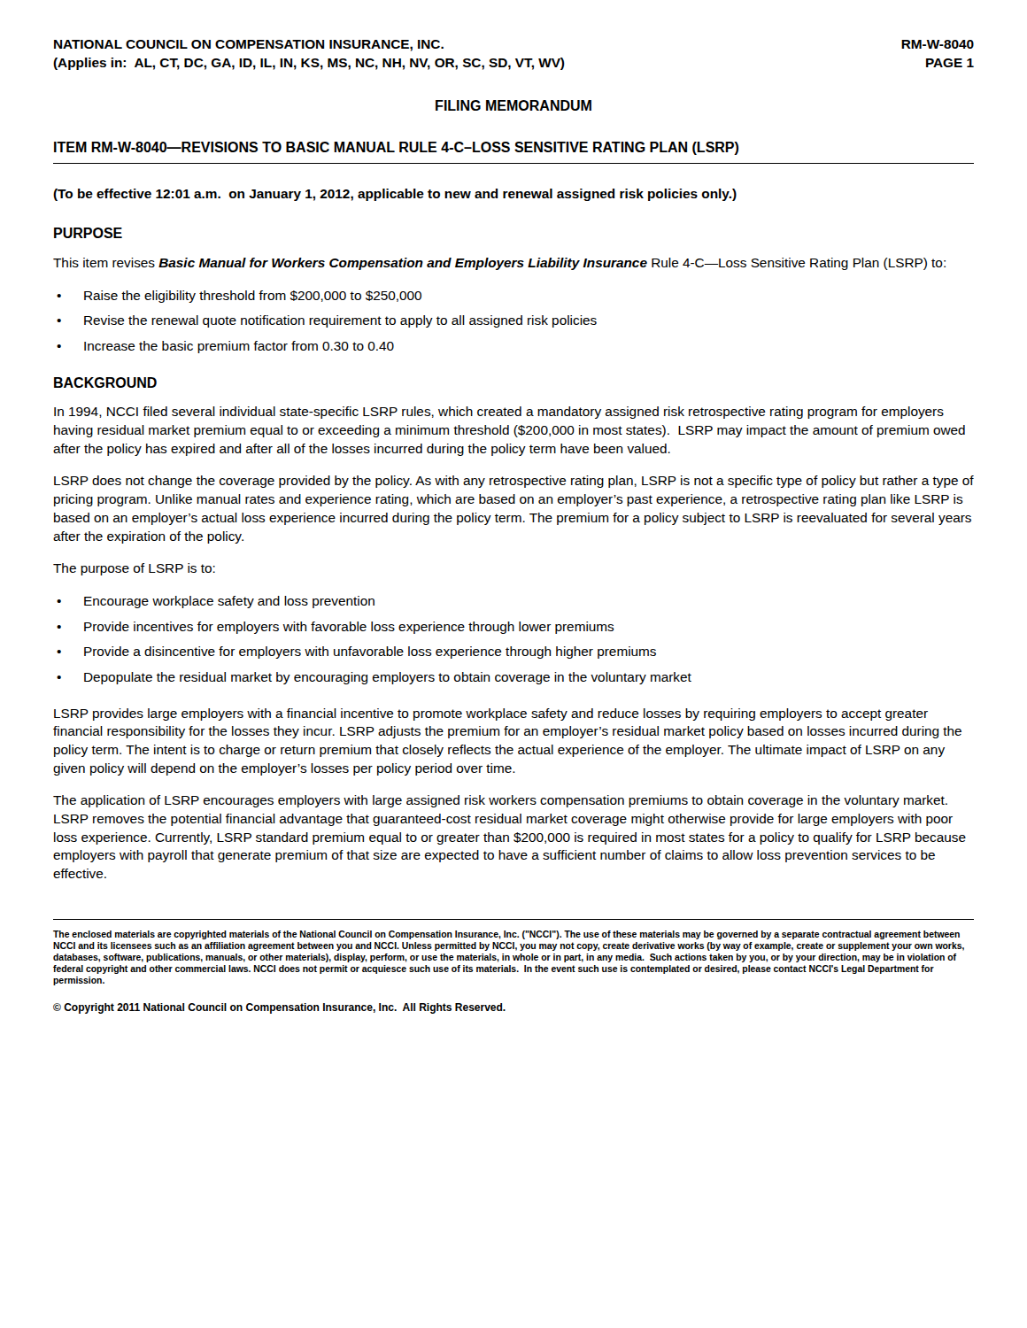NATIONAL COUNCIL ON COMPENSATION INSURANCE, INC.
(Applies in: AL, CT, DC, GA, ID, IL, IN, KS, MS, NC, NH, NV, OR, SC, SD, VT, WV)
RM-W-8040
PAGE 1
FILING MEMORANDUM
ITEM RM-W-8040—REVISIONS TO BASIC MANUAL RULE 4-C–LOSS SENSITIVE RATING PLAN (LSRP)
(To be effective 12:01 a.m. on January 1, 2012, applicable to new and renewal assigned risk policies only.)
PURPOSE
This item revises Basic Manual for Workers Compensation and Employers Liability Insurance Rule 4-C—Loss Sensitive Rating Plan (LSRP) to:
Raise the eligibility threshold from $200,000 to $250,000
Revise the renewal quote notification requirement to apply to all assigned risk policies
Increase the basic premium factor from 0.30 to 0.40
BACKGROUND
In 1994, NCCI filed several individual state-specific LSRP rules, which created a mandatory assigned risk retrospective rating program for employers having residual market premium equal to or exceeding a minimum threshold ($200,000 in most states). LSRP may impact the amount of premium owed after the policy has expired and after all of the losses incurred during the policy term have been valued.
LSRP does not change the coverage provided by the policy. As with any retrospective rating plan, LSRP is not a specific type of policy but rather a type of pricing program. Unlike manual rates and experience rating, which are based on an employer’s past experience, a retrospective rating plan like LSRP is based on an employer’s actual loss experience incurred during the policy term. The premium for a policy subject to LSRP is reevaluated for several years after the expiration of the policy.
The purpose of LSRP is to:
Encourage workplace safety and loss prevention
Provide incentives for employers with favorable loss experience through lower premiums
Provide a disincentive for employers with unfavorable loss experience through higher premiums
Depopulate the residual market by encouraging employers to obtain coverage in the voluntary market
LSRP provides large employers with a financial incentive to promote workplace safety and reduce losses by requiring employers to accept greater financial responsibility for the losses they incur. LSRP adjusts the premium for an employer’s residual market policy based on losses incurred during the policy term. The intent is to charge or return premium that closely reflects the actual experience of the employer. The ultimate impact of LSRP on any given policy will depend on the employer’s losses per policy period over time.
The application of LSRP encourages employers with large assigned risk workers compensation premiums to obtain coverage in the voluntary market. LSRP removes the potential financial advantage that guaranteed-cost residual market coverage might otherwise provide for large employers with poor loss experience. Currently, LSRP standard premium equal to or greater than $200,000 is required in most states for a policy to qualify for LSRP because employers with payroll that generate premium of that size are expected to have a sufficient number of claims to allow loss prevention services to be effective.
The enclosed materials are copyrighted materials of the National Council on Compensation Insurance, Inc. ("NCCI"). The use of these materials may be governed by a separate contractual agreement between NCCI and its licensees such as an affiliation agreement between you and NCCI. Unless permitted by NCCI, you may not copy, create derivative works (by way of example, create or supplement your own works, databases, software, publications, manuals, or other materials), display, perform, or use the materials, in whole or in part, in any media. Such actions taken by you, or by your direction, may be in violation of federal copyright and other commercial laws. NCCI does not permit or acquiesce such use of its materials. In the event such use is contemplated or desired, please contact NCCI's Legal Department for permission.
© Copyright 2011 National Council on Compensation Insurance, Inc. All Rights Reserved.